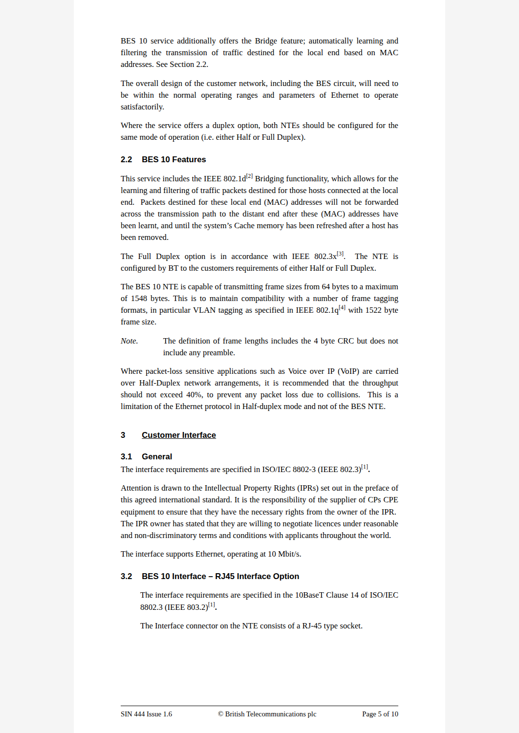BES 10 service additionally offers the Bridge feature; automatically learning and filtering the transmission of traffic destined for the local end based on MAC addresses. See Section 2.2.
The overall design of the customer network, including the BES circuit, will need to be within the normal operating ranges and parameters of Ethernet to operate satisfactorily.
Where the service offers a duplex option, both NTEs should be configured for the same mode of operation (i.e. either Half or Full Duplex).
2.2 BES 10 Features
This service includes the IEEE 802.1d[2] Bridging functionality, which allows for the learning and filtering of traffic packets destined for those hosts connected at the local end. Packets destined for these local end (MAC) addresses will not be forwarded across the transmission path to the distant end after these (MAC) addresses have been learnt, and until the system’s Cache memory has been refreshed after a host has been removed.
The Full Duplex option is in accordance with IEEE 802.3x[3]. The NTE is configured by BT to the customers requirements of either Half or Full Duplex.
The BES 10 NTE is capable of transmitting frame sizes from 64 bytes to a maximum of 1548 bytes. This is to maintain compatibility with a number of frame tagging formats, in particular VLAN tagging as specified in IEEE 802.1q[4] with 1522 byte frame size.
Note.
The definition of frame lengths includes the 4 byte CRC but does not include any preamble.
Where packet-loss sensitive applications such as Voice over IP (VoIP) are carried over Half-Duplex network arrangements, it is recommended that the throughput should not exceed 40%, to prevent any packet loss due to collisions. This is a limitation of the Ethernet protocol in Half-duplex mode and not of the BES NTE.
3 Customer Interface
3.1 General
The interface requirements are specified in ISO/IEC 8802-3 (IEEE 802.3)[1].
Attention is drawn to the Intellectual Property Rights (IPRs) set out in the preface of this agreed international standard. It is the responsibility of the supplier of CPs CPE equipment to ensure that they have the necessary rights from the owner of the IPR. The IPR owner has stated that they are willing to negotiate licences under reasonable and non-discriminatory terms and conditions with applicants throughout the world.
The interface supports Ethernet, operating at 10 Mbit/s.
3.2 BES 10 Interface – RJ45 Interface Option
The interface requirements are specified in the 10BaseT Clause 14 of ISO/IEC 8802.3 (IEEE 803.2)[1].
The Interface connector on the NTE consists of a RJ-45 type socket.
SIN 444 Issue 1.6
© British Telecommunications plc
Page 5 of 10